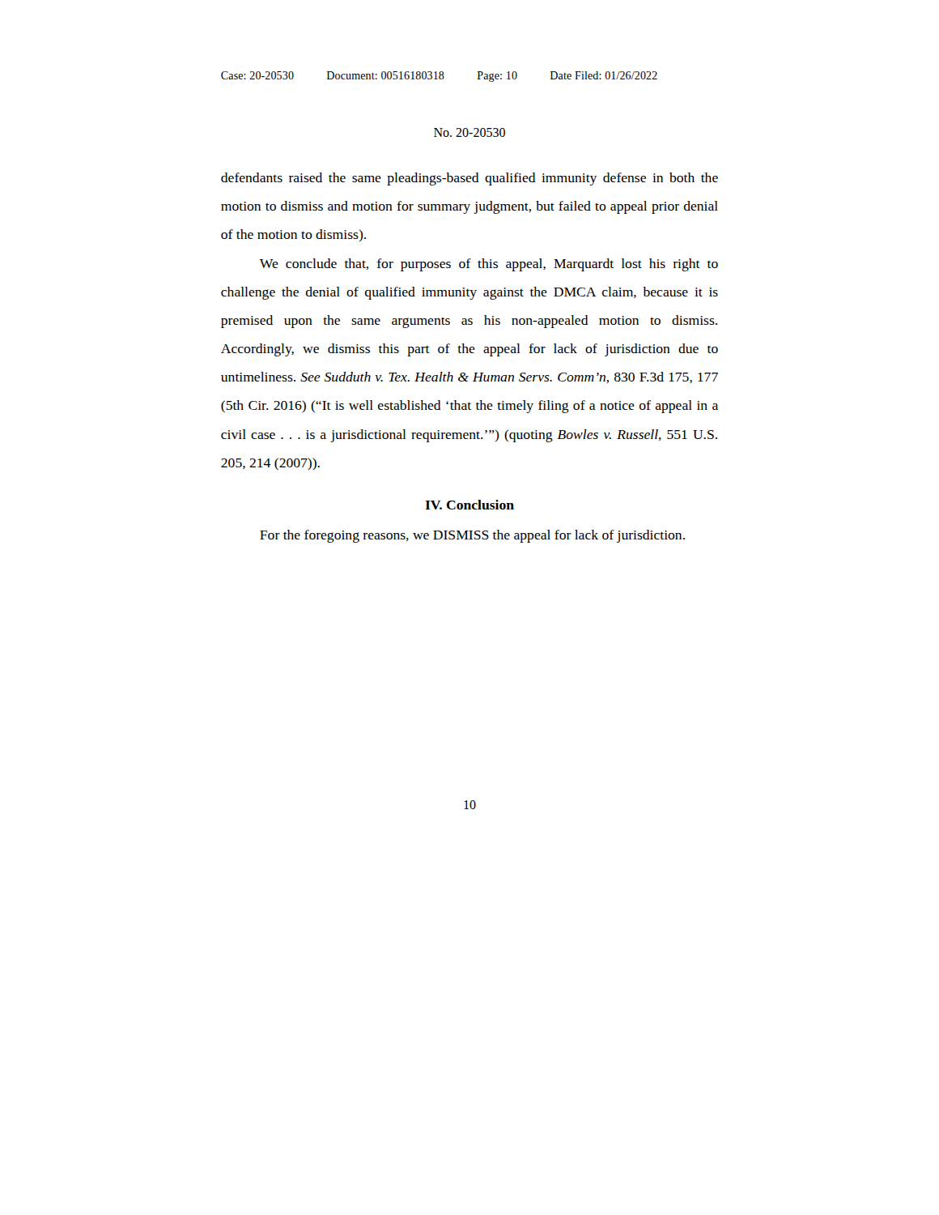Case: 20-20530 Document: 00516180318 Page: 10 Date Filed: 01/26/2022
No. 20-20530
defendants raised the same pleadings-based qualified immunity defense in both the motion to dismiss and motion for summary judgment, but failed to appeal prior denial of the motion to dismiss).
We conclude that, for purposes of this appeal, Marquardt lost his right to challenge the denial of qualified immunity against the DMCA claim, because it is premised upon the same arguments as his non-appealed motion to dismiss. Accordingly, we dismiss this part of the appeal for lack of jurisdiction due to untimeliness. See Sudduth v. Tex. Health & Human Servs. Comm’n, 830 F.3d 175, 177 (5th Cir. 2016) (“It is well established ‘that the timely filing of a notice of appeal in a civil case . . . is a jurisdictional requirement.’”) (quoting Bowles v. Russell, 551 U.S. 205, 214 (2007)).
IV. Conclusion
For the foregoing reasons, we DISMISS the appeal for lack of jurisdiction.
10